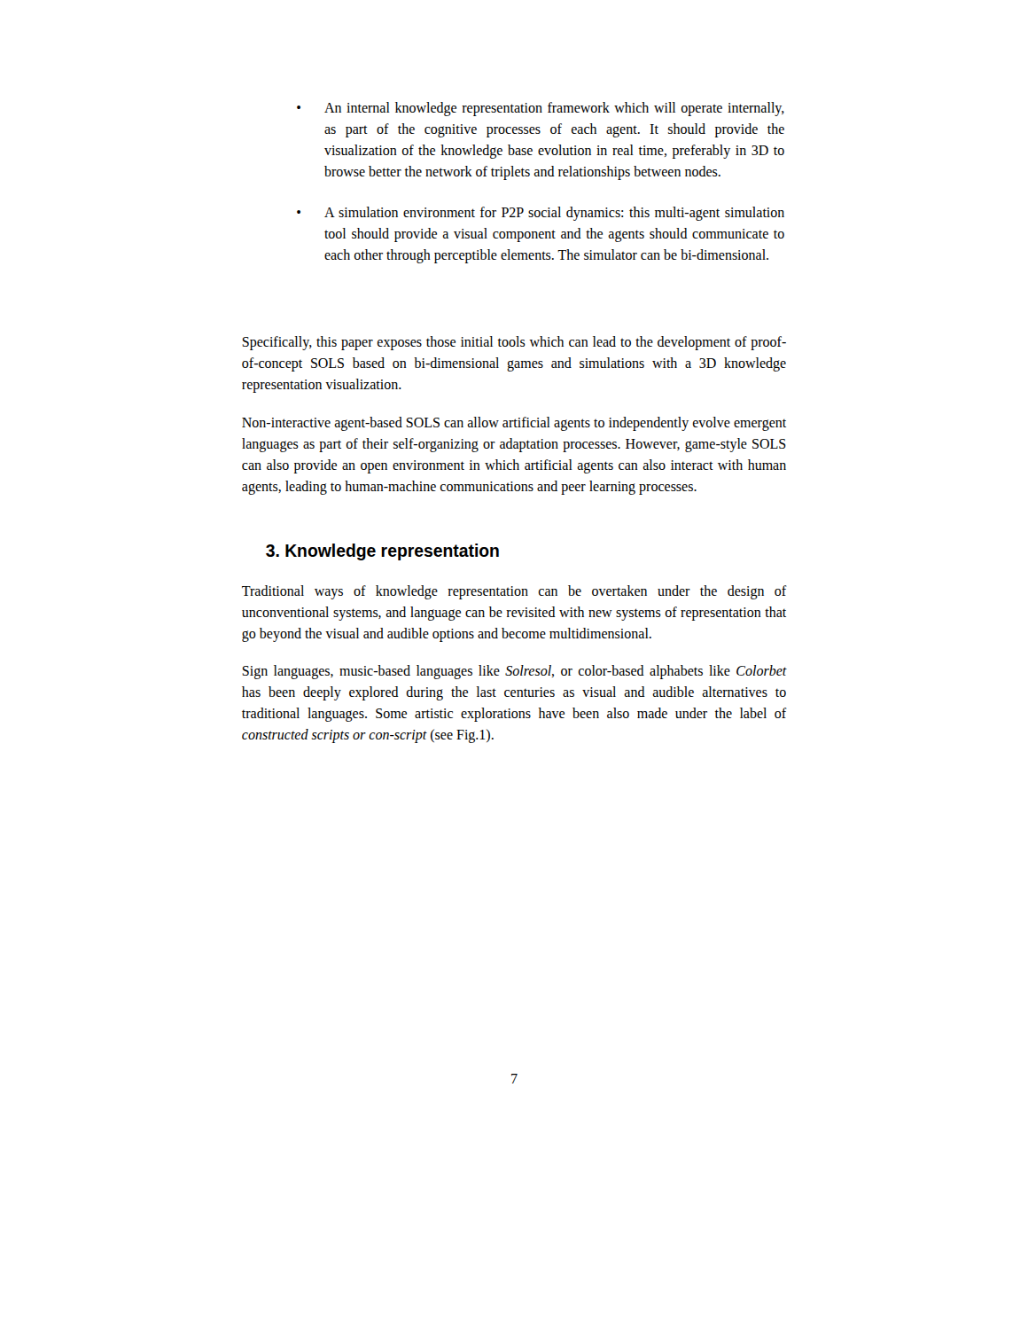An internal knowledge representation framework which will operate internally, as part of the cognitive processes of each agent. It should provide the visualization of the knowledge base evolution in real time, preferably in 3D to browse better the network of triplets and relationships between nodes.
A simulation environment for P2P social dynamics: this multi-agent simulation tool should provide a visual component and the agents should communicate to each other through perceptible elements. The simulator can be bi-dimensional.
Specifically, this paper exposes those initial tools which can lead to the development of proof-of-concept SOLS based on bi-dimensional games and simulations with a 3D knowledge representation visualization.
Non-interactive agent-based SOLS can allow artificial agents to independently evolve emergent languages as part of their self-organizing or adaptation processes. However, game-style SOLS can also provide an open environment in which artificial agents can also interact with human agents, leading to human-machine communications and peer learning processes.
3. Knowledge representation
Traditional ways of knowledge representation can be overtaken under the design of unconventional systems, and language can be revisited with new systems of representation that go beyond the visual and audible options and become multidimensional.
Sign languages, music-based languages like Solresol, or color-based alphabets like Colorbet has been deeply explored during the last centuries as visual and audible alternatives to traditional languages. Some artistic explorations have been also made under the label of constructed scripts or con-script (see Fig.1).
7